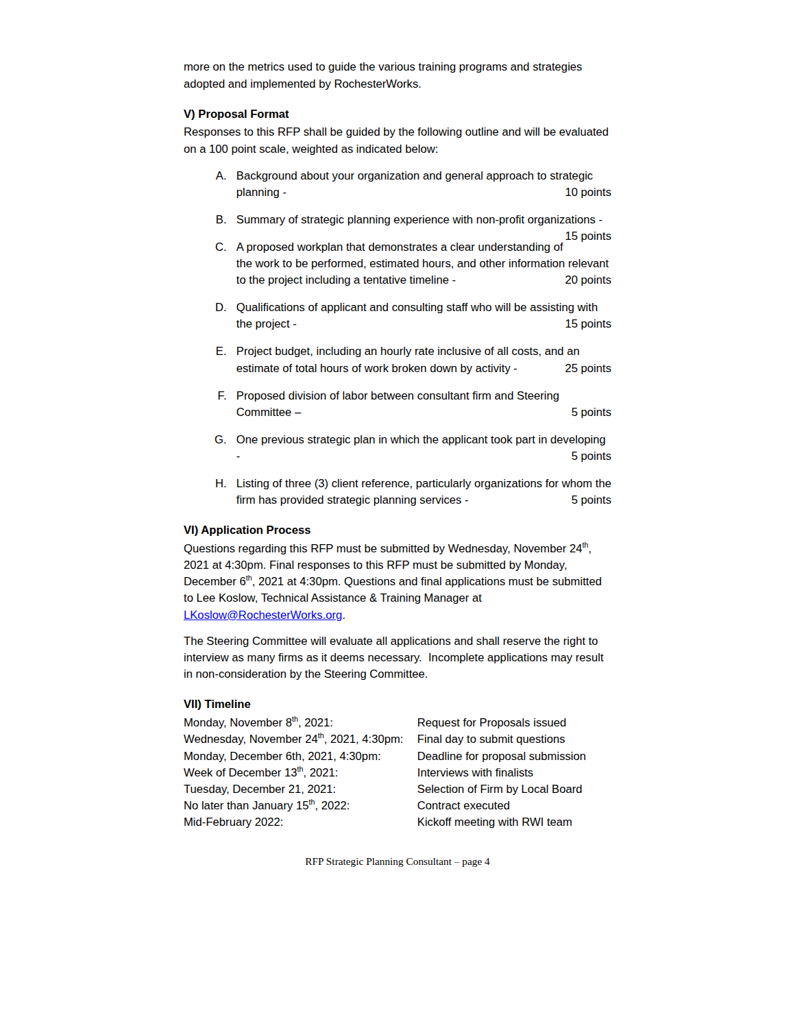more on the metrics used to guide the various training programs and strategies adopted and implemented by RochesterWorks.
V) Proposal Format
Responses to this RFP shall be guided by the following outline and will be evaluated on a 100 point scale, weighted as indicated below:
Background about your organization and general approach to strategic planning - 10 points
Summary of strategic planning experience with non-profit organizations - 15 points
A proposed workplan that demonstrates a clear understanding of the work to be performed, estimated hours, and other information relevant to the project including a tentative timeline - 20 points
Qualifications of applicant and consulting staff who will be assisting with the project - 15 points
Project budget, including an hourly rate inclusive of all costs, and an estimate of total hours of work broken down by activity - 25 points
Proposed division of labor between consultant firm and Steering Committee – 5 points
One previous strategic plan in which the applicant took part in developing - 5 points
Listing of three (3) client reference, particularly organizations for whom the firm has provided strategic planning services - 5 points
VI) Application Process
Questions regarding this RFP must be submitted by Wednesday, November 24th, 2021 at 4:30pm. Final responses to this RFP must be submitted by Monday, December 6th, 2021 at 4:30pm. Questions and final applications must be submitted to Lee Koslow, Technical Assistance & Training Manager at LKoslow@RochesterWorks.org.
The Steering Committee will evaluate all applications and shall reserve the right to interview as many firms as it deems necessary. Incomplete applications may result in non-consideration by the Steering Committee.
VII) Timeline
| Monday, November 8 th , 2021: | Request for Proposals issued |
| Wednesday, November 24 th , 2021, 4:30pm: | Final day to submit questions |
| Monday, December 6th, 2021, 4:30pm: | Deadline for proposal submission |
| Week of December 13 th , 2021: | Interviews with finalists |
| Tuesday, December 21, 2021: | Selection of Firm by Local Board |
| No later than January 15 th , 2022: | Contract executed |
| Mid-February 2022: | Kickoff meeting with RWI team |
RFP Strategic Planning Consultant – page 4